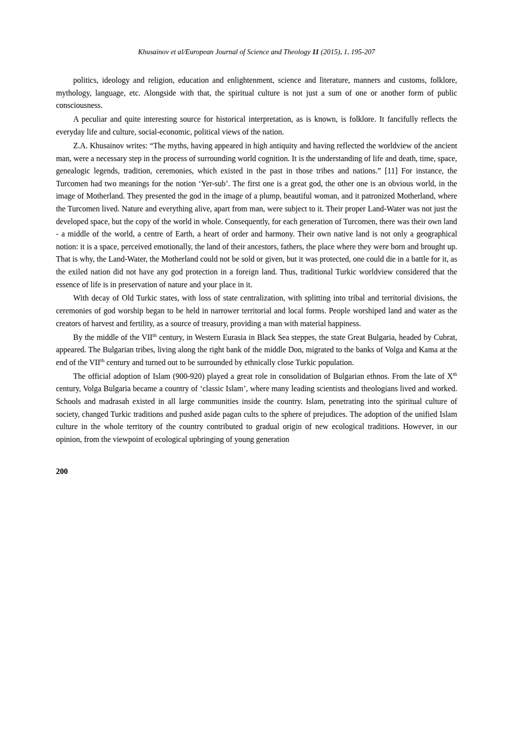Khusainov et al/European Journal of Science and Theology 11 (2015), 1, 195-207
politics, ideology and religion, education and enlightenment, science and literature, manners and customs, folklore, mythology, language, etc. Alongside with that, the spiritual culture is not just a sum of one or another form of public consciousness.
A peculiar and quite interesting source for historical interpretation, as is known, is folklore. It fancifully reflects the everyday life and culture, social-economic, political views of the nation.
Z.A. Khusainov writes: “The myths, having appeared in high antiquity and having reflected the worldview of the ancient man, were a necessary step in the process of surrounding world cognition. It is the understanding of life and death, time, space, genealogic legends, tradition, ceremonies, which existed in the past in those tribes and nations.” [11] For instance, the Turcomen had two meanings for the notion ‘Yer-sub’. The first one is a great god, the other one is an obvious world, in the image of Motherland. They presented the god in the image of a plump, beautiful woman, and it patronized Motherland, where the Turcomen lived. Nature and everything alive, apart from man, were subject to it. Their proper Land-Water was not just the developed space, but the copy of the world in whole. Consequently, for each generation of Turcomen, there was their own land - a middle of the world, a centre of Earth, a heart of order and harmony. Their own native land is not only a geographical notion: it is a space, perceived emotionally, the land of their ancestors, fathers, the place where they were born and brought up. That is why, the Land-Water, the Motherland could not be sold or given, but it was protected, one could die in a battle for it, as the exiled nation did not have any god protection in a foreign land. Thus, traditional Turkic worldview considered that the essence of life is in preservation of nature and your place in it.
With decay of Old Turkic states, with loss of state centralization, with splitting into tribal and territorial divisions, the ceremonies of god worship began to be held in narrower territorial and local forms. People worshiped land and water as the creators of harvest and fertility, as a source of treasury, providing a man with material happiness.
By the middle of the VIIth century, in Western Eurasia in Black Sea steppes, the state Great Bulgaria, headed by Cubrat, appeared. The Bulgarian tribes, living along the right bank of the middle Don, migrated to the banks of Volga and Kama at the end of the VIIth century and turned out to be surrounded by ethnically close Turkic population.
The official adoption of Islam (900-920) played a great role in consolidation of Bulgarian ethnos. From the late of Xth century, Volga Bulgaria became a country of ‘classic Islam’, where many leading scientists and theologians lived and worked. Schools and madrasah existed in all large communities inside the country. Islam, penetrating into the spiritual culture of society, changed Turkic traditions and pushed aside pagan cults to the sphere of prejudices. The adoption of the unified Islam culture in the whole territory of the country contributed to gradual origin of new ecological traditions. However, in our opinion, from the viewpoint of ecological upbringing of young generation
200